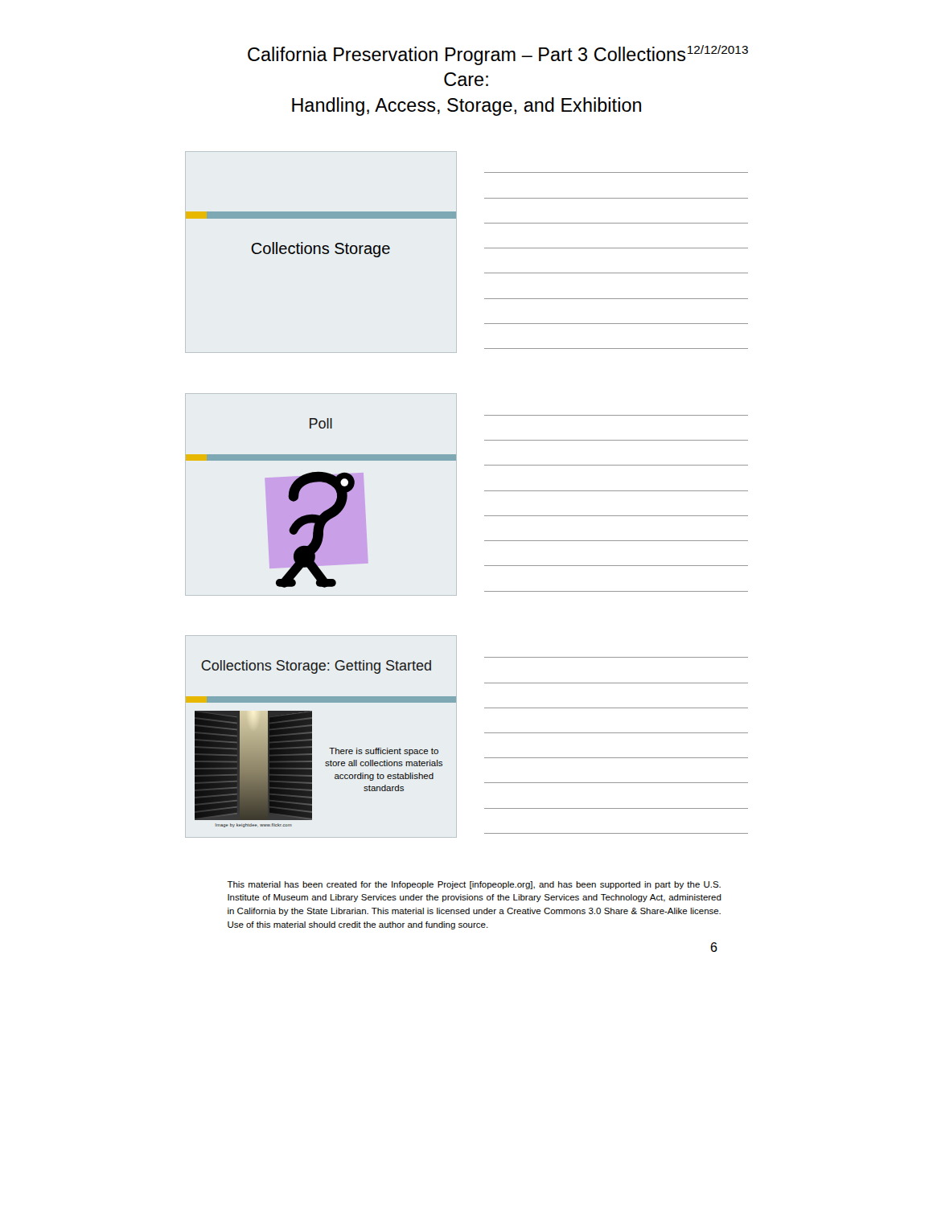12/12/2013
California Preservation Program – Part 3 Collections Care:
Handling, Access, Storage, and Exhibition
Collections Storage
Poll
Collections Storage: Getting Started
Image by keightdee, www.flickr.com
There is sufficient space to store all collections materials according to established standards
This material has been created for the Infopeople Project [infopeople.org], and has been supported in part by the U.S. Institute of Museum and Library Services under the provisions of the Library Services and Technology Act, administered in California by the State Librarian. This material is licensed under a Creative Commons 3.0 Share & Share-Alike license. Use of this material should credit the author and funding source.
6